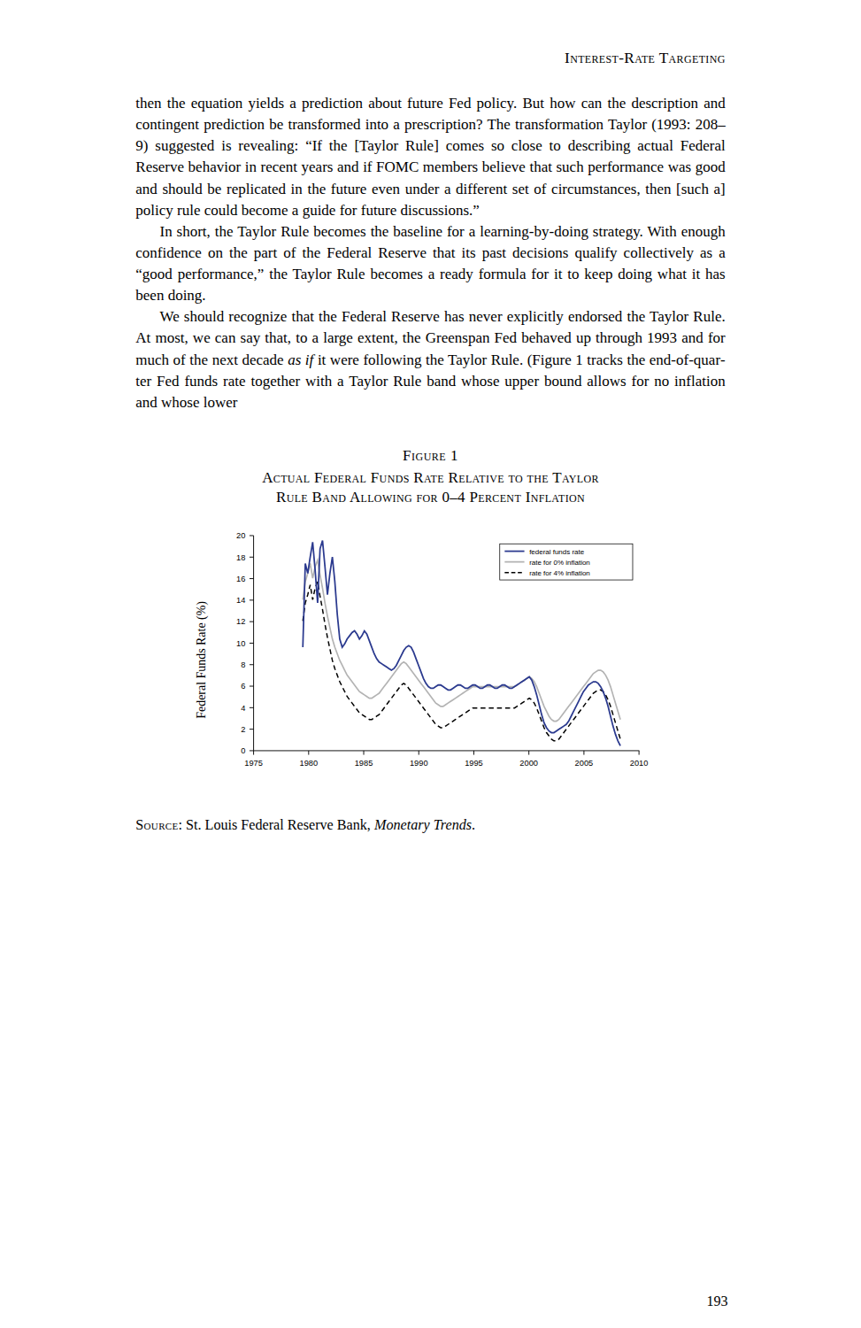Interest-Rate Targeting
then the equation yields a prediction about future Fed policy. But how can the description and contingent prediction be transformed into a prescription? The transformation Taylor (1993: 208–9) suggested is revealing: “If the [Taylor Rule] comes so close to describing actual Federal Reserve behavior in recent years and if FOMC members believe that such performance was good and should be replicated in the future even under a different set of circumstances, then [such a] policy rule could become a guide for future discussions.”
In short, the Taylor Rule becomes the baseline for a learning-by-doing strategy. With enough confidence on the part of the Federal Reserve that its past decisions qualify collectively as a “good performance,” the Taylor Rule becomes a ready formula for it to keep doing what it has been doing.
We should recognize that the Federal Reserve has never explicitly endorsed the Taylor Rule. At most, we can say that, to a large extent, the Greenspan Fed behaved up through 1993 and for much of the next decade as if it were following the Taylor Rule. (Figure 1 tracks the end-of-quarter Fed funds rate together with a Taylor Rule band whose upper bound allows for no inflation and whose lower
Figure 1
Actual Federal Funds Rate Relative to the Taylor
Rule Band Allowing for 0–4 Percent Inflation
Federal Funds Rate (%)
0 2 4 6 8 10 12 14 16 18 20 1975 1980 1985 1990 1995 2000 2005 2010 federal funds rate rate for 0% inflation rate for 4% inflation
Source: St. Louis Federal Reserve Bank, Monetary Trends.
193